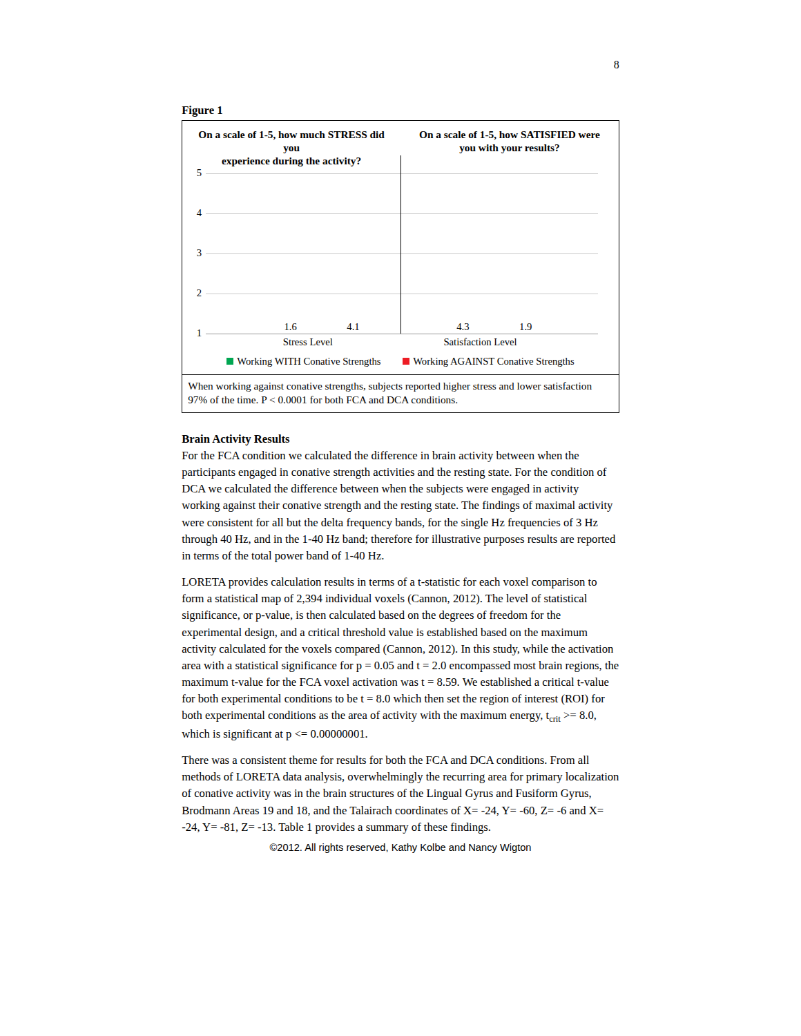8
Figure 1
On a scale of 1-5, how much STRESS did you
experience during the activity?
On a scale of 1-5, how SATISFIED were
you with your results?
5 4 3 2 1
1.6
4.1
4.3
1.9
Stress Level Satisfaction Level
Working WITH Conative Strengths Working AGAINST Conative Strengths
When working against conative strengths, subjects reported higher stress and lower satisfaction 97% of the time. P < 0.0001 for both FCA and DCA conditions.
Brain Activity Results
For the FCA condition we calculated the difference in brain activity between when the participants engaged in conative strength activities and the resting state. For the condition of DCA we calculated the difference between when the subjects were engaged in activity working against their conative strength and the resting state. The findings of maximal activity were consistent for all but the delta frequency bands, for the single Hz frequencies of 3 Hz through 40 Hz, and in the 1-40 Hz band; therefore for illustrative purposes results are reported in terms of the total power band of 1-40 Hz.
LORETA provides calculation results in terms of a t-statistic for each voxel comparison to form a statistical map of 2,394 individual voxels (Cannon, 2012). The level of statistical significance, or p-value, is then calculated based on the degrees of freedom for the experimental design, and a critical threshold value is established based on the maximum activity calculated for the voxels compared (Cannon, 2012). In this study, while the activation area with a statistical significance for p = 0.05 and t = 2.0 encompassed most brain regions, the maximum t-value for the FCA voxel activation was t = 8.59. We established a critical t-value for both experimental conditions to be t = 8.0 which then set the region of interest (ROI) for both experimental conditions as the area of activity with the maximum energy, tcrit >= 8.0, which is significant at p <= 0.00000001.
There was a consistent theme for results for both the FCA and DCA conditions. From all methods of LORETA data analysis, overwhelmingly the recurring area for primary localization of conative activity was in the brain structures of the Lingual Gyrus and Fusiform Gyrus, Brodmann Areas 19 and 18, and the Talairach coordinates of X= -24, Y= -60, Z= -6 and X= -24, Y= -81, Z= -13. Table 1 provides a summary of these findings.
©2012. All rights reserved, Kathy Kolbe and Nancy Wigton